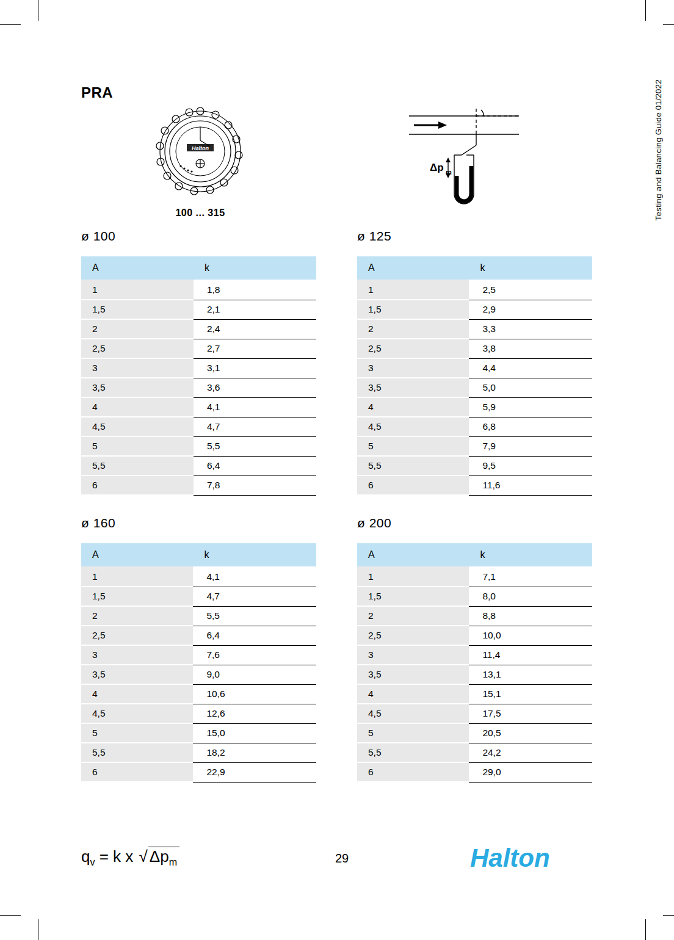Testing and Balancing Guide 01/2022
PRA
Halton
100 ... 315
Δp m
ø 100
| A | k |
| --- | --- |
| 1 | 1,8 |
| 1,5 | 2,1 |
| 2 | 2,4 |
| 2,5 | 2,7 |
| 3 | 3,1 |
| 3,5 | 3,6 |
| 4 | 4,1 |
| 4,5 | 4,7 |
| 5 | 5,5 |
| 5,5 | 6,4 |
| 6 | 7,8 |
ø 125
| A | k |
| --- | --- |
| 1 | 2,5 |
| 1,5 | 2,9 |
| 2 | 3,3 |
| 2,5 | 3,8 |
| 3 | 4,4 |
| 3,5 | 5,0 |
| 4 | 5,9 |
| 4,5 | 6,8 |
| 5 | 7,9 |
| 5,5 | 9,5 |
| 6 | 11,6 |
ø 160
| A | k |
| --- | --- |
| 1 | 4,1 |
| 1,5 | 4,7 |
| 2 | 5,5 |
| 2,5 | 6,4 |
| 3 | 7,6 |
| 3,5 | 9,0 |
| 4 | 10,6 |
| 4,5 | 12,6 |
| 5 | 15,0 |
| 5,5 | 18,2 |
| 6 | 22,9 |
ø 200
| A | k |
| --- | --- |
| 1 | 7,1 |
| 1,5 | 8,0 |
| 2 | 8,8 |
| 2,5 | 10,0 |
| 3 | 11,4 |
| 3,5 | 13,1 |
| 4 | 15,1 |
| 4,5 | 17,5 |
| 5 | 20,5 |
| 5,5 | 24,2 |
| 6 | 29,0 |
qv = k x √Δpm
29
Halton